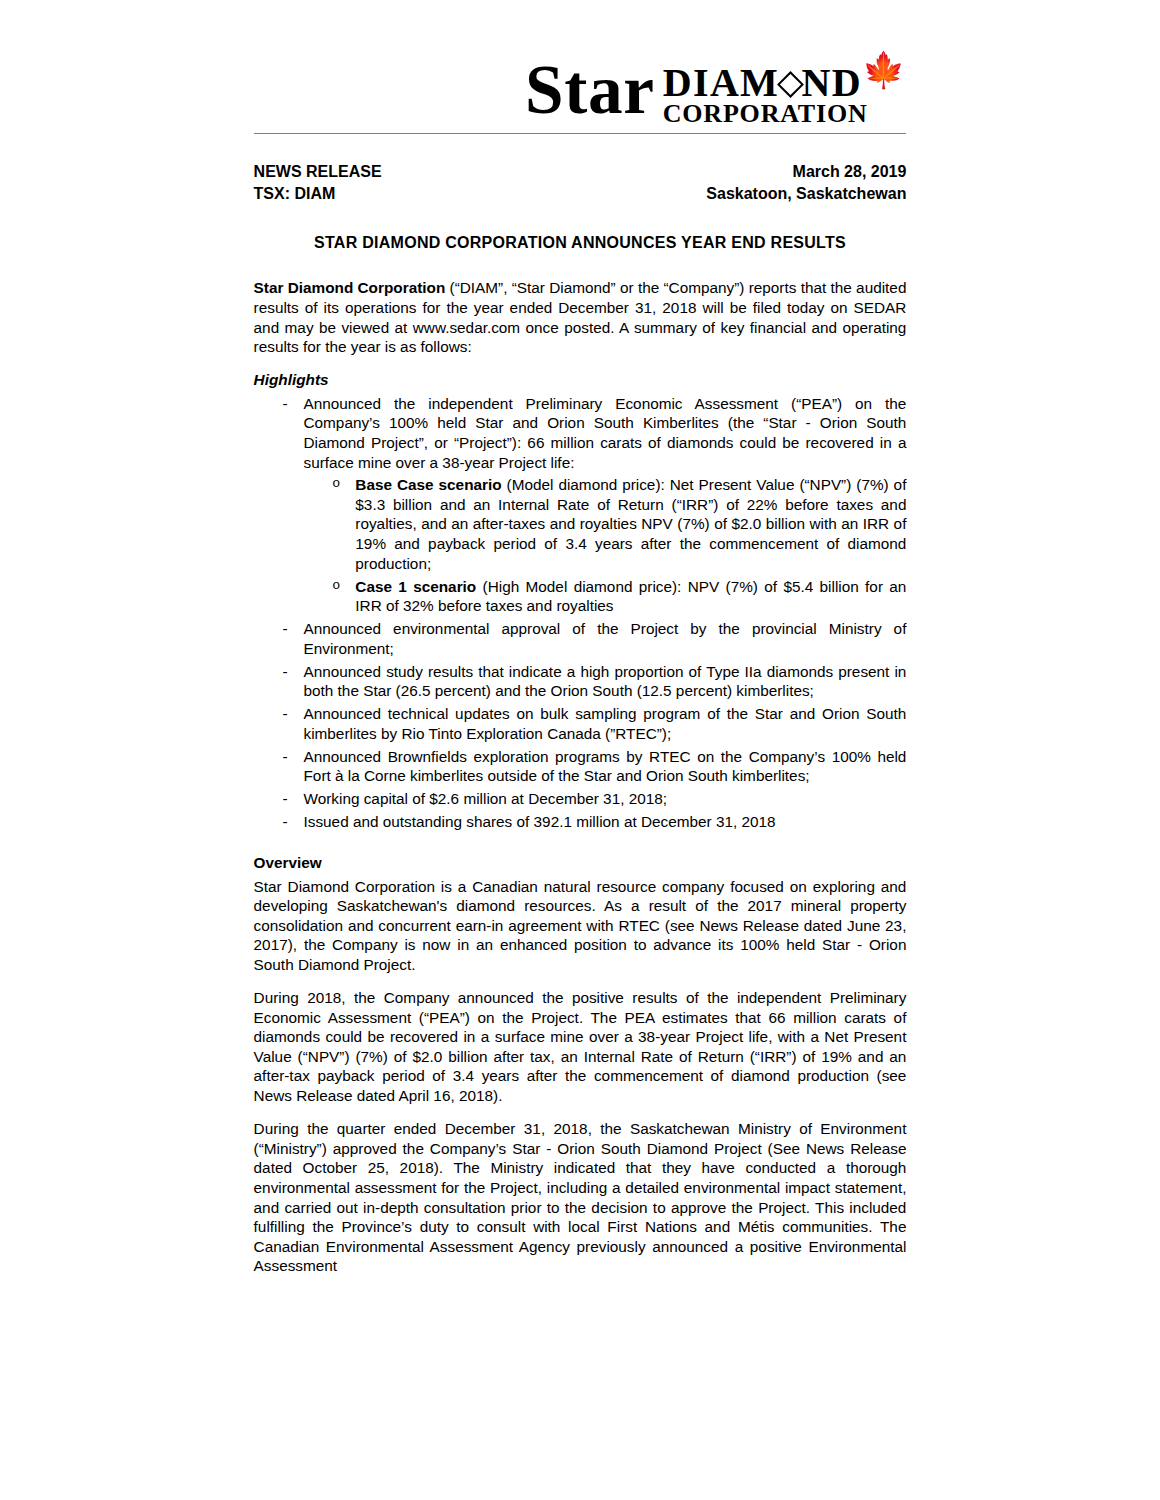Star DIAM ND🍁CORPORATION
NEWS RELEASE
March 28, 2019
TSX: DIAM
Saskatoon, Saskatchewan
STAR DIAMOND CORPORATION ANNOUNCES YEAR END RESULTS
Star Diamond Corporation (“DIAM”, “Star Diamond” or the “Company”) reports that the audited results of its operations for the year ended December 31, 2018 will be filed today on SEDAR and may be viewed at www.sedar.com once posted. A summary of key financial and operating results for the year is as follows:
Highlights
Announced the independent Preliminary Economic Assessment (“PEA”) on the Company’s 100% held Star and Orion South Kimberlites (the “Star - Orion South Diamond Project”, or “Project”): 66 million carats of diamonds could be recovered in a surface mine over a 38-year Project life:
Base Case scenario (Model diamond price): Net Present Value (“NPV”) (7%) of $3.3 billion and an Internal Rate of Return (“IRR”) of 22% before taxes and royalties, and an after-taxes and royalties NPV (7%) of $2.0 billion with an IRR of 19% and payback period of 3.4 years after the commencement of diamond production;
Case 1 scenario (High Model diamond price): NPV (7%) of $5.4 billion for an IRR of 32% before taxes and royalties
Announced environmental approval of the Project by the provincial Ministry of Environment;
Announced study results that indicate a high proportion of Type IIa diamonds present in both the Star (26.5 percent) and the Orion South (12.5 percent) kimberlites;
Announced technical updates on bulk sampling program of the Star and Orion South kimberlites by Rio Tinto Exploration Canada (”RTEC”);
Announced Brownfields exploration programs by RTEC on the Company’s 100% held Fort à la Corne kimberlites outside of the Star and Orion South kimberlites;
Working capital of $2.6 million at December 31, 2018;
Issued and outstanding shares of 392.1 million at December 31, 2018
Overview
Star Diamond Corporation is a Canadian natural resource company focused on exploring and developing Saskatchewan's diamond resources. As a result of the 2017 mineral property consolidation and concurrent earn-in agreement with RTEC (see News Release dated June 23, 2017), the Company is now in an enhanced position to advance its 100% held Star - Orion South Diamond Project.
During 2018, the Company announced the positive results of the independent Preliminary Economic Assessment (“PEA”) on the Project. The PEA estimates that 66 million carats of diamonds could be recovered in a surface mine over a 38-year Project life, with a Net Present Value (“NPV”) (7%) of $2.0 billion after tax, an Internal Rate of Return (“IRR”) of 19% and an after-tax payback period of 3.4 years after the commencement of diamond production (see News Release dated April 16, 2018).
During the quarter ended December 31, 2018, the Saskatchewan Ministry of Environment (“Ministry”) approved the Company’s Star - Orion South Diamond Project (See News Release dated October 25, 2018). The Ministry indicated that they have conducted a thorough environmental assessment for the Project, including a detailed environmental impact statement, and carried out in-depth consultation prior to the decision to approve the Project. This included fulfilling the Province’s duty to consult with local First Nations and Métis communities. The Canadian Environmental Assessment Agency previously announced a positive Environmental Assessment